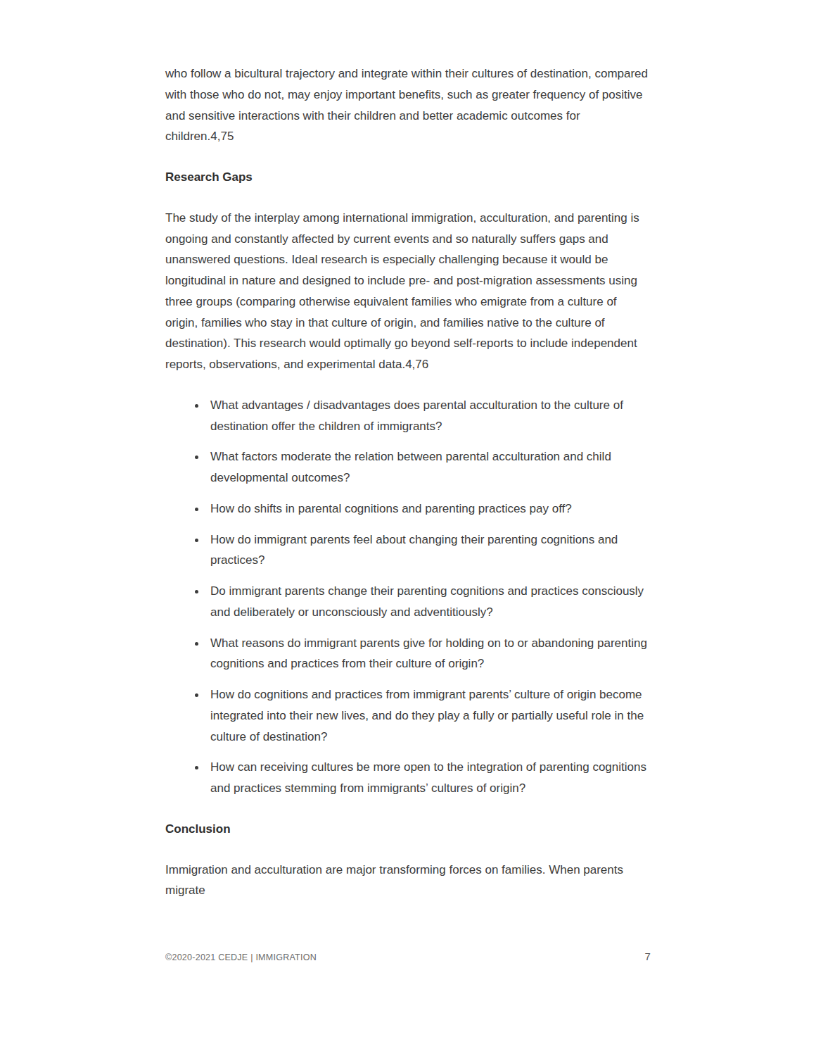who follow a bicultural trajectory and integrate within their cultures of destination, compared with those who do not, may enjoy important benefits, such as greater frequency of positive and sensitive interactions with their children and better academic outcomes for children.4,75
Research Gaps
The study of the interplay among international immigration, acculturation, and parenting is ongoing and constantly affected by current events and so naturally suffers gaps and unanswered questions. Ideal research is especially challenging because it would be longitudinal in nature and designed to include pre- and post-migration assessments using three groups (comparing otherwise equivalent families who emigrate from a culture of origin, families who stay in that culture of origin, and families native to the culture of destination). This research would optimally go beyond self-reports to include independent reports, observations, and experimental data.4,76
What advantages / disadvantages does parental acculturation to the culture of destination offer the children of immigrants?
What factors moderate the relation between parental acculturation and child developmental outcomes?
How do shifts in parental cognitions and parenting practices pay off?
How do immigrant parents feel about changing their parenting cognitions and practices?
Do immigrant parents change their parenting cognitions and practices consciously and deliberately or unconsciously and adventitiously?
What reasons do immigrant parents give for holding on to or abandoning parenting cognitions and practices from their culture of origin?
How do cognitions and practices from immigrant parents’ culture of origin become integrated into their new lives, and do they play a fully or partially useful role in the culture of destination?
How can receiving cultures be more open to the integration of parenting cognitions and practices stemming from immigrants’ cultures of origin?
Conclusion
Immigration and acculturation are major transforming forces on families. When parents migrate
©2020-2021 CEDJE | IMMIGRATION 7